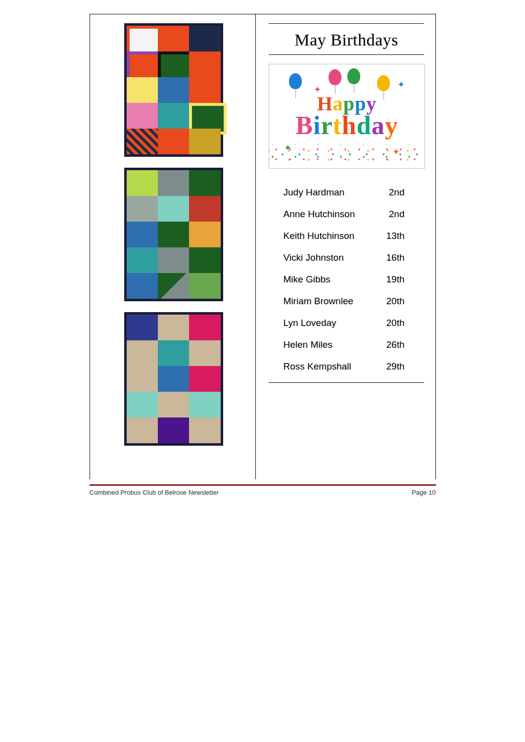May Birthdays
✦ ✦ ✦ ✦
Happy
Birthday
| Judy Hardman | 2nd |
| Anne Hutchinson | 2nd |
| Keith Hutchinson | 13th |
| Vicki Johnston | 16th |
| Mike Gibbs | 19th |
| Miriam Brownlee | 20th |
| Lyn Loveday | 20th |
| Helen Miles | 26th |
| Ross Kempshall | 29th |
Combined Probus Club of Belrose Newsletter Page 10